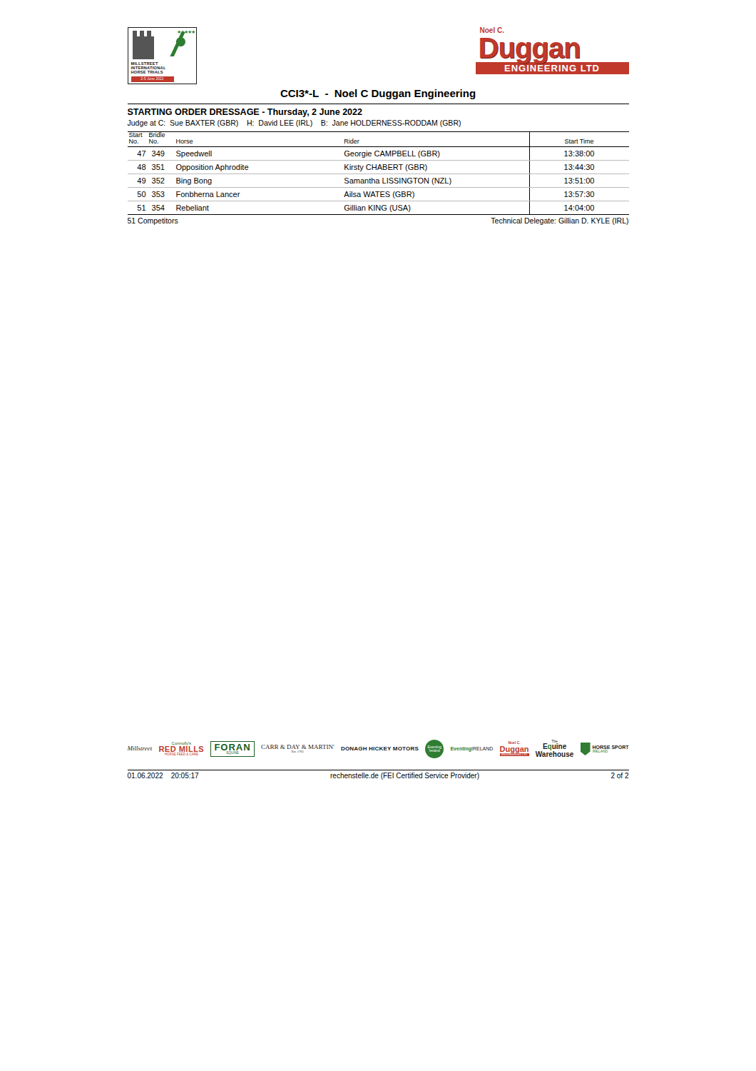★★★★★
MILLSTREET
INTERNATIONAL
HORSE TRIALS
2-5 June 2022
Noel C.
Duggan
ENGINEERING LTD
CCI3*-L - Noel C Duggan Engineering
STARTING ORDER DRESSAGE - Thursday, 2 June 2022
Judge at C: Sue BAXTER (GBR) H: David LEE (IRL) B: Jane HOLDERNESS-RODDAM (GBR)
| Start No. | Bridle No. | Horse | Rider | Start Time |
| --- | --- | --- | --- | --- |
| 47 | 349 | Speedwell | Georgie CAMPBELL (GBR) | 13:38:00 |
| 48 | 351 | Opposition Aphrodite | Kirsty CHABERT (GBR) | 13:44:30 |
| 49 | 352 | Bing Bong | Samantha LISSINGTON (NZL) | 13:51:00 |
| 50 | 353 | Fonbherna Lancer | Ailsa WATES (GBR) | 13:57:30 |
| 51 | 354 | Rebeliant | Gillian KING (USA) | 14:04:00 |
51 Competitors
Technical Delegate: Gillian D. KYLE (IRL)
Millstreet
Connolly's
RED MILLS
HORSE FEED & CARE
FORAN
EQUINE
CARR & DAY & MARTIN'
Est. 1765
DONAGH HICKEY MOTORS
Eventing
Ireland
Eventing IRELAND
Noel C.
Duggan
ENGINEERING LTD
The
Equine
Warehouse
HORSE SPORT
IRELAND
01.06.2022 20:05:17
rechenstelle.de (FEI Certified Service Provider)
2 of 2